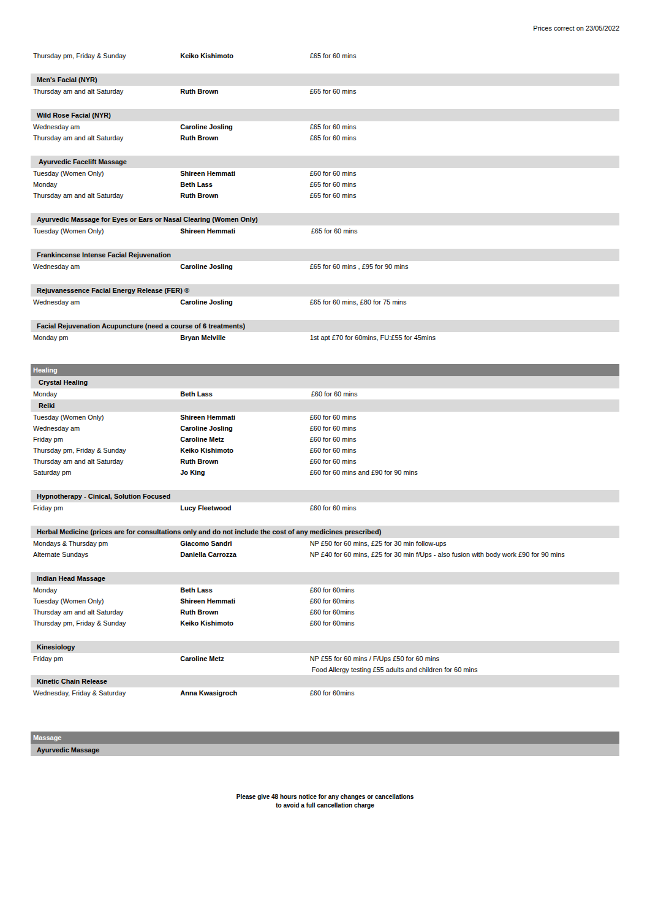Prices correct on 23/05/2022
| Thursday pm, Friday & Sunday | Keiko Kishimoto | £65 for 60 mins |
| Men's Facial (NYR) |
| Thursday am and alt Saturday | Ruth Brown | £65 for 60 mins |
| Wild Rose Facial (NYR) |
| Wednesday am | Caroline Josling | £65 for 60 mins |
| Thursday am and alt Saturday | Ruth Brown | £65 for 60 mins |
| Ayurvedic Facelift Massage |
| Tuesday (Women Only) | Shireen Hemmati | £60 for 60 mins |
| Monday | Beth Lass | £65 for 60 mins |
| Thursday am and alt Saturday | Ruth Brown | £65 for 60 mins |
| Ayurvedic Massage for Eyes or Ears or Nasal Clearing (Women Only) |
| Tuesday (Women Only) | Shireen Hemmati | £65 for 60 mins |
| Frankincense Intense Facial Rejuvenation |
| Wednesday am | Caroline Josling | £65 for 60 mins , £95 for 90 mins |
| Rejuvanessence Facial Energy Release (FER) ® |
| Wednesday am | Caroline Josling | £65 for 60 mins, £80 for 75 mins |
| Facial Rejuvenation Acupuncture (need a course of 6 treatments) |
| Monday pm | Bryan Melville | 1st apt £70 for 60mins, FU:£55 for 45mins |
| Healing |
| Crystal Healing |
| Monday | Beth Lass | £60 for 60 mins |
| Reiki |
| Tuesday (Women Only) | Shireen Hemmati | £60 for 60 mins |
| Wednesday am | Caroline Josling | £60 for 60 mins |
| Friday pm | Caroline Metz | £60 for 60 mins |
| Thursday pm, Friday & Sunday | Keiko Kishimoto | £60 for 60 mins |
| Thursday am and alt Saturday | Ruth Brown | £60 for 60 mins |
| Saturday pm | Jo King | £60 for 60 mins and £90 for 90 mins |
| Hypnotherapy - Cinical, Solution Focused |
| Friday pm | Lucy Fleetwood | £60 for 60 mins |
| Herbal Medicine (prices are for consultations only and do not include the cost of any medicines prescribed) |
| Mondays & Thursday pm | Giacomo Sandri | NP £50 for 60 mins, £25 for 30 min follow-ups |
| Alternate Sundays | Daniella Carrozza | NP £40 for 60 mins, £25 for 30 min f/Ups - also fusion with body work £90 for 90 mins |
| Indian Head Massage |
| Monday | Beth Lass | £60 for 60mins |
| Tuesday (Women Only) | Shireen Hemmati | £60 for 60mins |
| Thursday am and alt Saturday | Ruth Brown | £60 for 60mins |
| Thursday pm, Friday & Sunday | Keiko Kishimoto | £60 for 60mins |
| Kinesiology |
| Friday pm | Caroline Metz | NP £55 for 60 mins / F/Ups £50 for 60 mins |
| | | Food Allergy testing £55 adults and children for 60 mins |
| Kinetic Chain Release |
| Wednesday, Friday & Saturday | Anna Kwasigroch | £60 for 60mins |
| Massage |
| Ayurvedic Massage |
Please give 48 hours notice for any changes or cancellations
to avoid a full cancellation charge